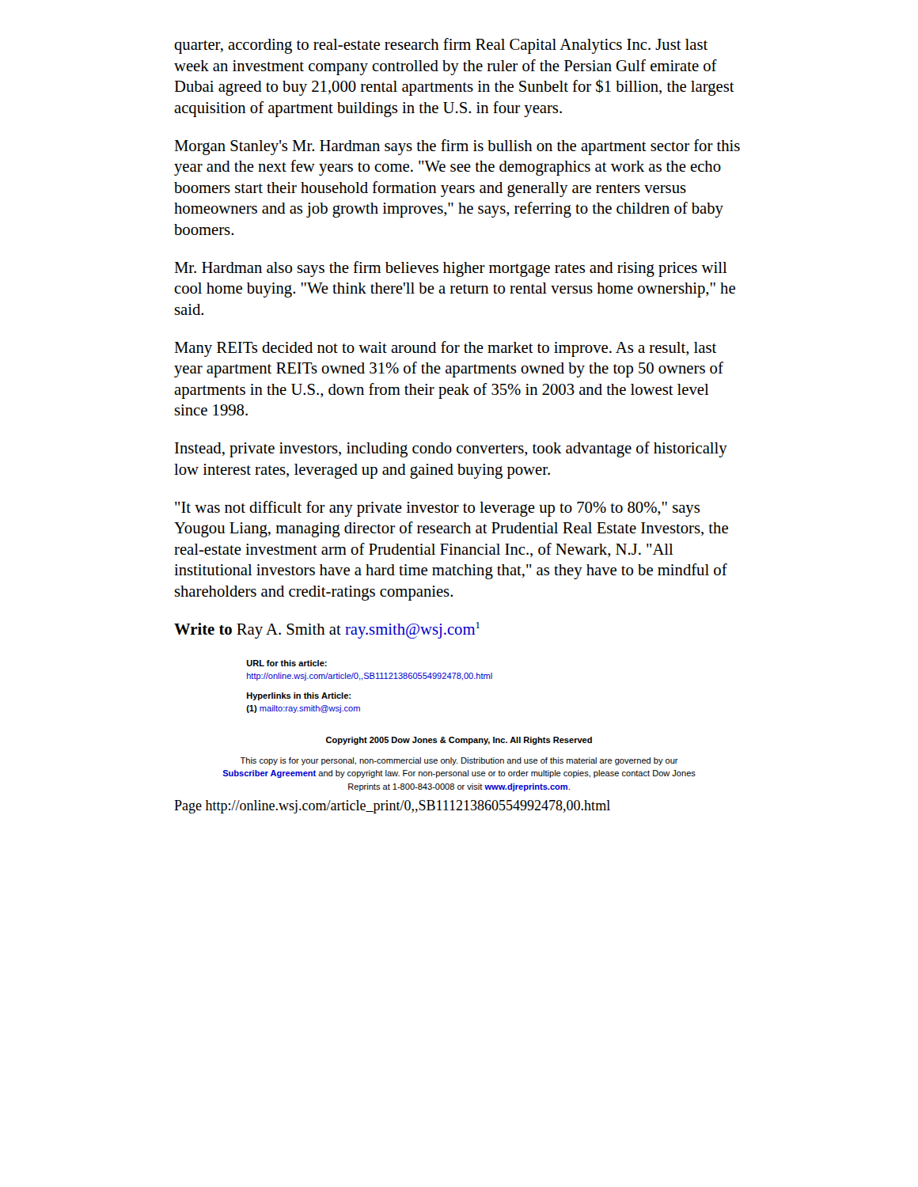quarter, according to real-estate research firm Real Capital Analytics Inc. Just last week an investment company controlled by the ruler of the Persian Gulf emirate of Dubai agreed to buy 21,000 rental apartments in the Sunbelt for $1 billion, the largest acquisition of apartment buildings in the U.S. in four years.
Morgan Stanley's Mr. Hardman says the firm is bullish on the apartment sector for this year and the next few years to come. "We see the demographics at work as the echo boomers start their household formation years and generally are renters versus homeowners and as job growth improves," he says, referring to the children of baby boomers.
Mr. Hardman also says the firm believes higher mortgage rates and rising prices will cool home buying. "We think there'll be a return to rental versus home ownership," he said.
Many REITs decided not to wait around for the market to improve. As a result, last year apartment REITs owned 31% of the apartments owned by the top 50 owners of apartments in the U.S., down from their peak of 35% in 2003 and the lowest level since 1998.
Instead, private investors, including condo converters, took advantage of historically low interest rates, leveraged up and gained buying power.
"It was not difficult for any private investor to leverage up to 70% to 80%," says Yougou Liang, managing director of research at Prudential Real Estate Investors, the real-estate investment arm of Prudential Financial Inc., of Newark, N.J. "All institutional investors have a hard time matching that," as they have to be mindful of shareholders and credit-ratings companies.
Write to Ray A. Smith at ray.smith@wsj.com1
URL for this article: http://online.wsj.com/article/0,,SB111213860554992478,00.html
Hyperlinks in this Article: (1) mailto:ray.smith@wsj.com
Copyright 2005 Dow Jones & Company, Inc. All Rights Reserved
This copy is for your personal, non-commercial use only. Distribution and use of this material are governed by our
Subscriber Agreement and by copyright law. For non-personal use or to order multiple copies, please contact Dow Jones
Reprints at 1-800-843-0008 or visit www.djreprints.com.
Page http://online.wsj.com/article_print/0,,SB111213860554992478,00.html